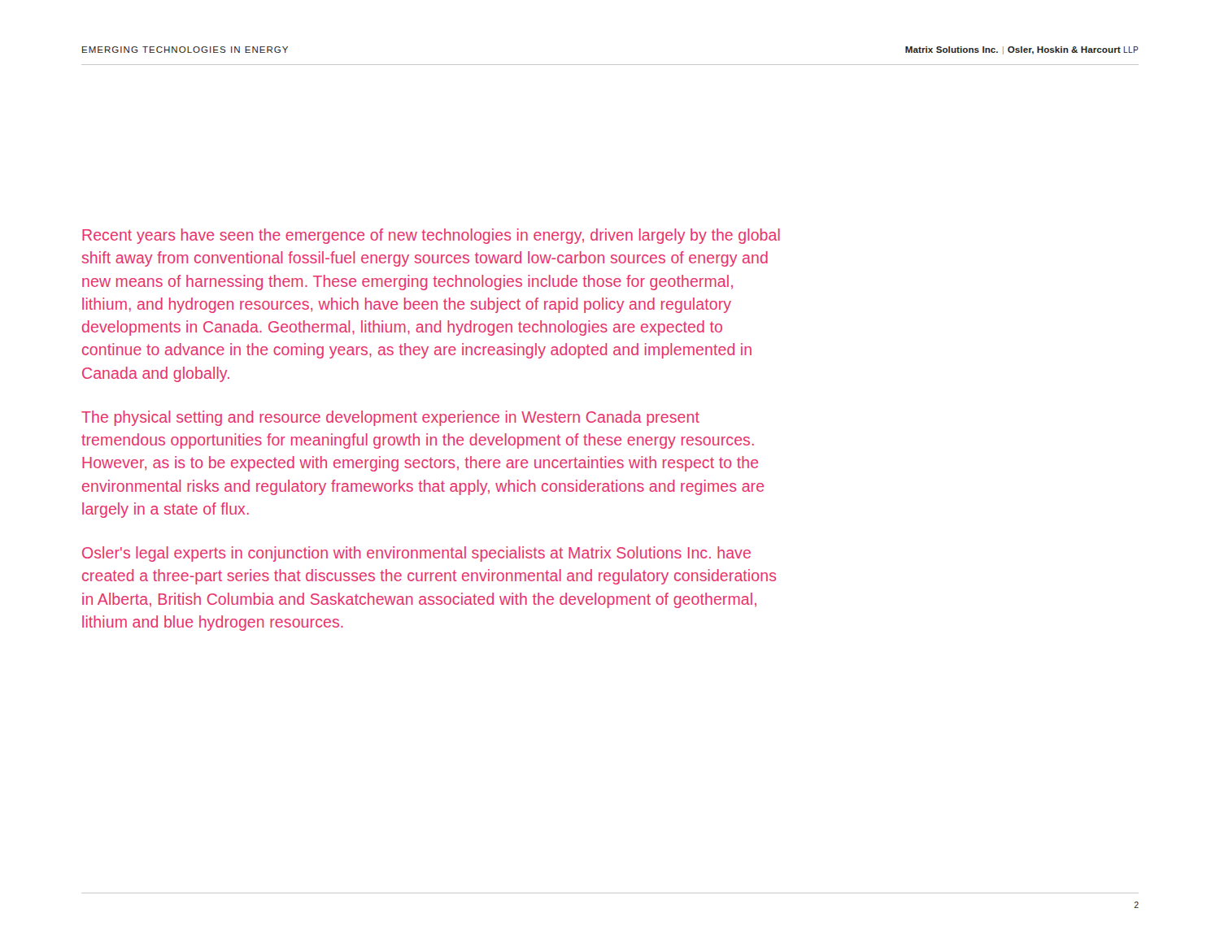Emerging Technologies in Energy
Matrix Solutions Inc.|Osler, Hoskin & Harcourt LLP
Recent years have seen the emergence of new technologies in energy, driven largely by the global shift away from conventional fossil-fuel energy sources toward low-carbon sources of energy and new means of harnessing them. These emerging technologies include those for geothermal, lithium, and hydrogen resources, which have been the subject of rapid policy and regulatory developments in Canada. Geothermal, lithium, and hydrogen technologies are expected to continue to advance in the coming years, as they are increasingly adopted and implemented in Canada and globally.
The physical setting and resource development experience in Western Canada present tremendous opportunities for meaningful growth in the development of these energy resources. However, as is to be expected with emerging sectors, there are uncertainties with respect to the environmental risks and regulatory frameworks that apply, which considerations and regimes are largely in a state of flux.
Osler's legal experts in conjunction with environmental specialists at Matrix Solutions Inc. have created a three-part series that discusses the current environmental and regulatory considerations in Alberta, British Columbia and Saskatchewan associated with the development of geothermal, lithium and blue hydrogen resources.
2